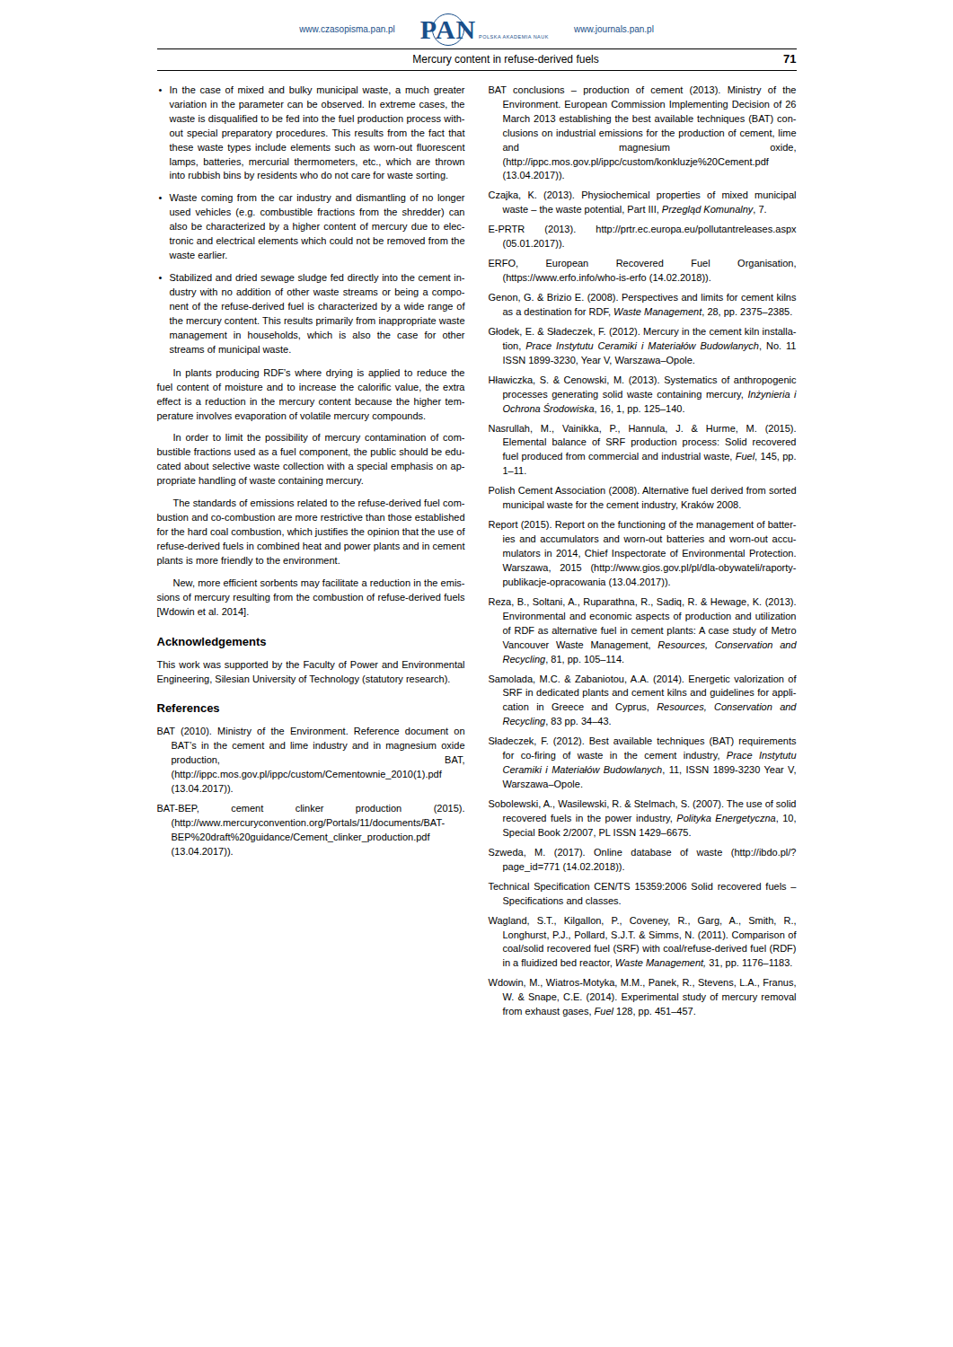www.czasopisma.pan.pl PAN POLSKA AKADEMIA NAUK www.journals.pan.pl
Mercury content in refuse-derived fuels 71
In the case of mixed and bulky municipal waste, a much greater variation in the parameter can be observed. In extreme cases, the waste is disqualified to be fed into the fuel production process without special preparatory procedures. This results from the fact that these waste types include elements such as worn-out fluorescent lamps, batteries, mercurial thermometers, etc., which are thrown into rubbish bins by residents who do not care for waste sorting.
Waste coming from the car industry and dismantling of no longer used vehicles (e.g. combustible fractions from the shredder) can also be characterized by a higher content of mercury due to electronic and electrical elements which could not be removed from the waste earlier.
Stabilized and dried sewage sludge fed directly into the cement industry with no addition of other waste streams or being a component of the refuse-derived fuel is characterized by a wide range of the mercury content. This results primarily from inappropriate waste management in households, which is also the case for other streams of municipal waste.
In plants producing RDF’s where drying is applied to reduce the fuel content of moisture and to increase the calorific value, the extra effect is a reduction in the mercury content because the higher temperature involves evaporation of volatile mercury compounds.
In order to limit the possibility of mercury contamination of combustible fractions used as a fuel component, the public should be educated about selective waste collection with a special emphasis on appropriate handling of waste containing mercury.
The standards of emissions related to the refuse-derived fuel combustion and co-combustion are more restrictive than those established for the hard coal combustion, which justifies the opinion that the use of refuse-derived fuels in combined heat and power plants and in cement plants is more friendly to the environment.
New, more efficient sorbents may facilitate a reduction in the emissions of mercury resulting from the combustion of refuse-derived fuels [Wdowin et al. 2014].
Acknowledgements
This work was supported by the Faculty of Power and Environmental Engineering, Silesian University of Technology (statutory research).
References
BAT (2010). Ministry of the Environment. Reference document on BAT’s in the cement and lime industry and in magnesium oxide production, BAT, (http://ippc.mos.gov.pl/ippc/custom/Cementownie_2010(1).pdf (13.04.2017)).
BAT-BEP, cement clinker production (2015). (http://www.mercuryconvention.org/Portals/11/documents/BAT-BEP%20draft%20guidance/Cement_clinker_production.pdf (13.04.2017)).
BAT conclusions – production of cement (2013). Ministry of the Environment. European Commission Implementing Decision of 26 March 2013 establishing the best available techniques (BAT) conclusions on industrial emissions for the production of cement, lime and magnesium oxide, (http://ippc.mos.gov.pl/ippc/custom/konkluzje%20Cement.pdf (13.04.2017)).
Czajka, K. (2013). Physiochemical properties of mixed municipal waste – the waste potential, Part III, Przegląd Komunalny, 7.
E-PRTR (2013). http://prtr.ec.europa.eu/pollutantreleases.aspx (05.01.2017)).
ERFO, European Recovered Fuel Organisation, (https://www.erfo.info/who-is-erfo (14.02.2018)).
Genon, G. & Brizio E. (2008). Perspectives and limits for cement kilns as a destination for RDF, Waste Management, 28, pp. 2375–2385.
Głodek, E. & Sładeczek, F. (2012). Mercury in the cement kiln installation, Prace Instytutu Ceramiki i Materiałów Budowlanych, No. 11 ISSN 1899-3230, Year V, Warszawa–Opole.
Hławiczka, S. & Cenowski, M. (2013). Systematics of anthropogenic processes generating solid waste containing mercury, Inżynieria i Ochrona Środowiska, 16, 1, pp. 125–140.
Nasrullah, M., Vainikka, P., Hannula, J. & Hurme, M. (2015). Elemental balance of SRF production process: Solid recovered fuel produced from commercial and industrial waste, Fuel, 145, pp. 1–11.
Polish Cement Association (2008). Alternative fuel derived from sorted municipal waste for the cement industry, Kraków 2008.
Report (2015). Report on the functioning of the management of batteries and accumulators and worn-out batteries and worn-out accumulators in 2014, Chief Inspectorate of Environmental Protection. Warszawa, 2015 (http://www.gios.gov.pl/pl/dla-obywateli/raporty-publikacje-opracowania (13.04.2017)).
Reza, B., Soltani, A., Ruparathna, R., Sadiq, R. & Hewage, K. (2013). Environmental and economic aspects of production and utilization of RDF as alternative fuel in cement plants: A case study of Metro Vancouver Waste Management, Resources, Conservation and Recycling, 81, pp. 105–114.
Samolada, M.C. & Zabaniotou, A.A. (2014). Energetic valorization of SRF in dedicated plants and cement kilns and guidelines for application in Greece and Cyprus, Resources, Conservation and Recycling, 83 pp. 34–43.
Sładeczek, F. (2012). Best available techniques (BAT) requirements for co-firing of waste in the cement industry, Prace Instytutu Ceramiki i Materiałów Budowlanych, 11, ISSN 1899-3230 Year V, Warszawa–Opole.
Sobolewski, A., Wasilewski, R. & Stelmach, S. (2007). The use of solid recovered fuels in the power industry, Polityka Energetyczna, 10, Special Book 2/2007, PL ISSN 1429–6675.
Szweda, M. (2017). Online database of waste (http://ibdo.pl/?page_id=771 (14.02.2018)).
Technical Specification CEN/TS 15359:2006 Solid recovered fuels – Specifications and classes.
Wagland, S.T., Kilgallon, P., Coveney, R., Garg, A., Smith, R., Longhurst, P.J., Pollard, S.J.T. & Simms, N. (2011). Comparison of coal/solid recovered fuel (SRF) with coal/refuse-derived fuel (RDF) in a fluidized bed reactor, Waste Management, 31, pp. 1176–1183.
Wdowin, M., Wiatros-Motyka, M.M., Panek, R., Stevens, L.A., Franus, W. & Snape, C.E. (2014). Experimental study of mercury removal from exhaust gases, Fuel 128, pp. 451–457.